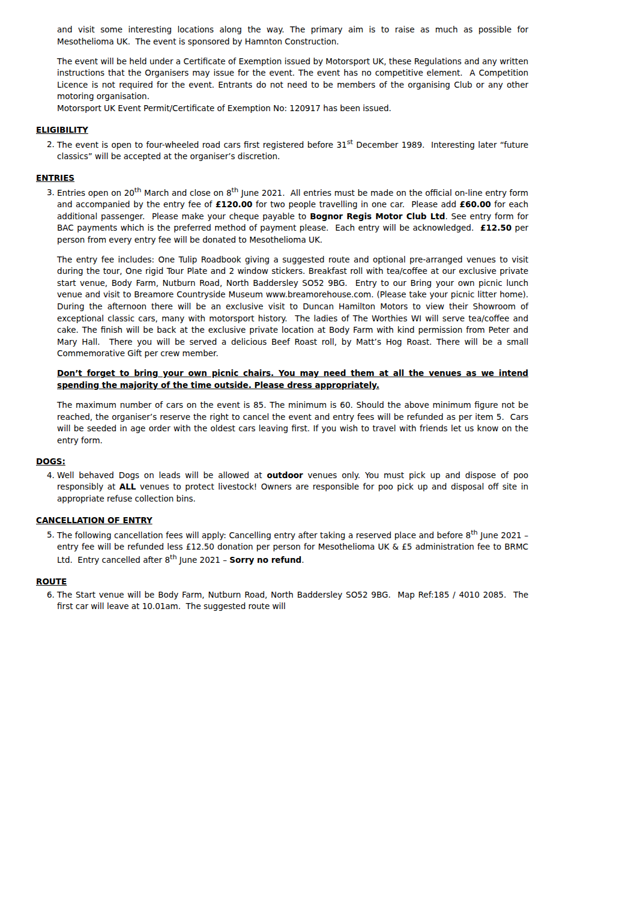and visit some interesting locations along the way. The primary aim is to raise as much as possible for Mesothelioma UK. The event is sponsored by Hamnton Construction.
The event will be held under a Certificate of Exemption issued by Motorsport UK, these Regulations and any written instructions that the Organisers may issue for the event. The event has no competitive element. A Competition Licence is not required for the event. Entrants do not need to be members of the organising Club or any other motoring organisation.
Motorsport UK Event Permit/Certificate of Exemption No: 120917 has been issued.
ELIGIBILITY
The event is open to four-wheeled road cars first registered before 31st December 1989. Interesting later “future classics” will be accepted at the organiser’s discretion.
ENTRIES
Entries open on 20th March and close on 8th June 2021. All entries must be made on the official on-line entry form and accompanied by the entry fee of £120.00 for two people travelling in one car. Please add £60.00 for each additional passenger. Please make your cheque payable to Bognor Regis Motor Club Ltd. See entry form for BAC payments which is the preferred method of payment please. Each entry will be acknowledged. £12.50 per person from every entry fee will be donated to Mesothelioma UK.
The entry fee includes: One Tulip Roadbook giving a suggested route and optional pre-arranged venues to visit during the tour, One rigid Tour Plate and 2 window stickers. Breakfast roll with tea/coffee at our exclusive private start venue, Body Farm, Nutburn Road, North Baddersley SO52 9BG. Entry to our Bring your own picnic lunch venue and visit to Breamore Countryside Museum www.breamorehouse.com. (Please take your picnic litter home). During the afternoon there will be an exclusive visit to Duncan Hamilton Motors to view their Showroom of exceptional classic cars, many with motorsport history. The ladies of The Worthies WI will serve tea/coffee and cake. The finish will be back at the exclusive private location at Body Farm with kind permission from Peter and Mary Hall. There you will be served a delicious Beef Roast roll, by Matt’s Hog Roast. There will be a small Commemorative Gift per crew member.
Don’t forget to bring your own picnic chairs. You may need them at all the venues as we intend spending the majority of the time outside. Please dress appropriately.
The maximum number of cars on the event is 85. The minimum is 60. Should the above minimum figure not be reached, the organiser’s reserve the right to cancel the event and entry fees will be refunded as per item 5. Cars will be seeded in age order with the oldest cars leaving first. If you wish to travel with friends let us know on the entry form.
DOGS:
Well behaved Dogs on leads will be allowed at outdoor venues only. You must pick up and dispose of poo responsibly at ALL venues to protect livestock! Owners are responsible for poo pick up and disposal off site in appropriate refuse collection bins.
CANCELLATION OF ENTRY
The following cancellation fees will apply: Cancelling entry after taking a reserved place and before 8th June 2021 – entry fee will be refunded less £12.50 donation per person for Mesothelioma UK & £5 administration fee to BRMC Ltd. Entry cancelled after 8th June 2021 – Sorry no refund.
ROUTE
The Start venue will be Body Farm, Nutburn Road, North Baddersley SO52 9BG. Map Ref:185 / 4010 2085. The first car will leave at 10.01am. The suggested route will